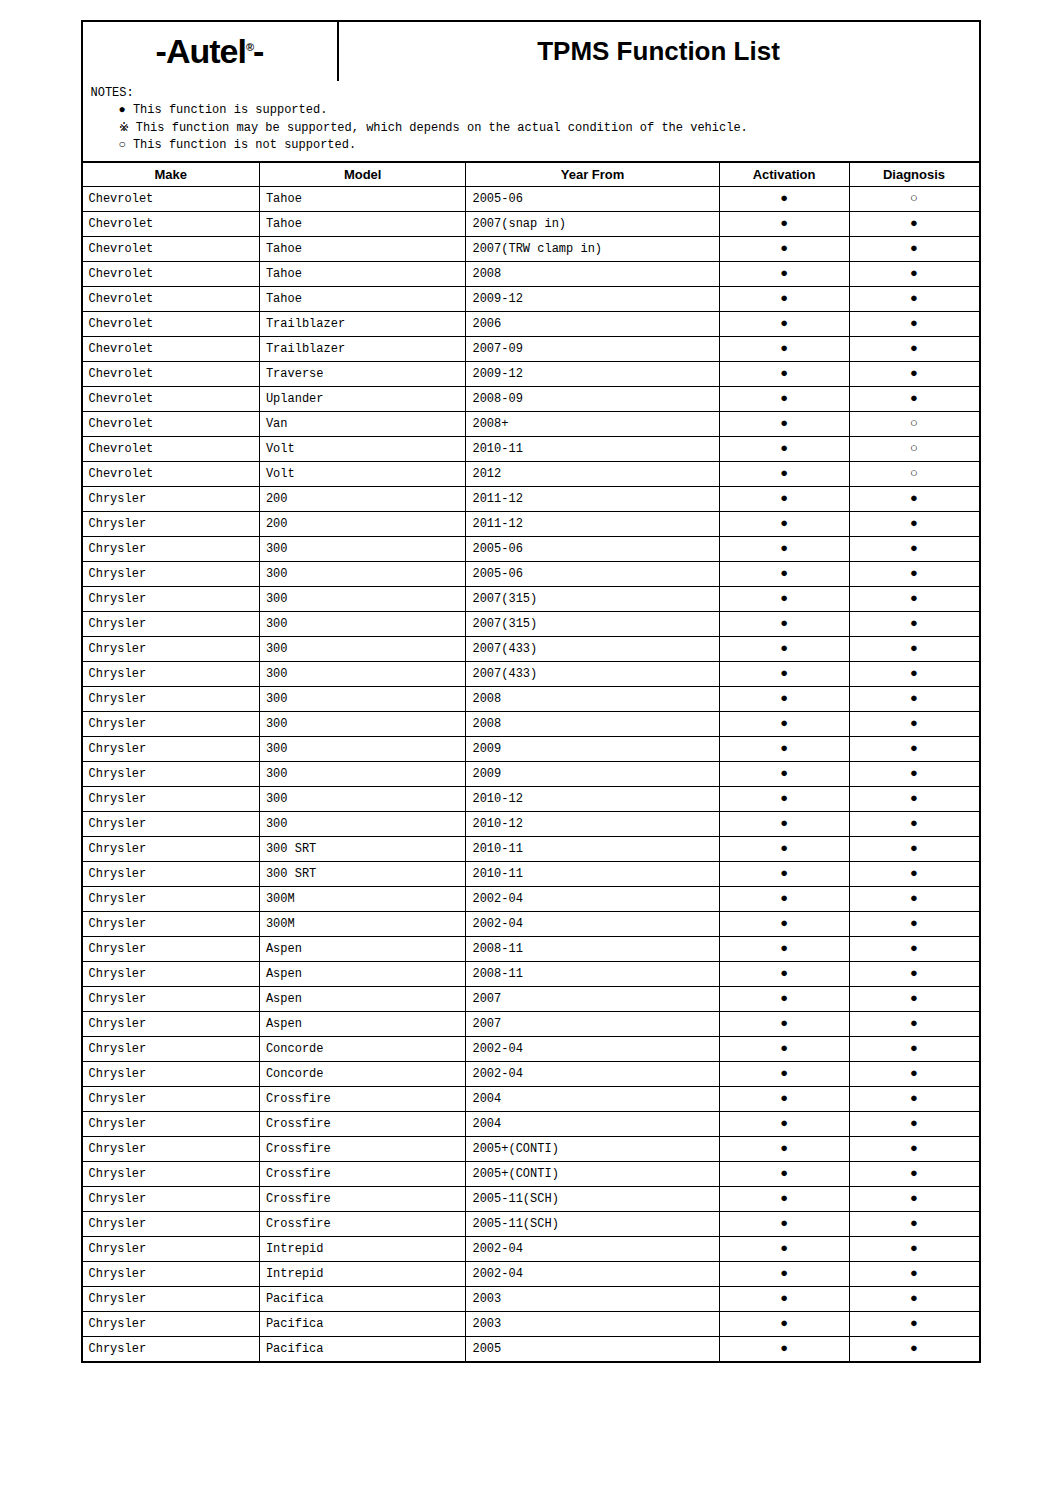-Autel®-
TPMS Function List
NOTES:
● This function is supported.
※ This function may be supported, which depends on the actual condition of the vehicle.
○ This function is not supported.
| Make | Model | Year From | Activation | Diagnosis |
| --- | --- | --- | --- | --- |
| Chevrolet | Tahoe | 2005-06 | | |
| Chevrolet | Tahoe | 2007(snap in) | | |
| Chevrolet | Tahoe | 2007(TRW clamp in) | | |
| Chevrolet | Tahoe | 2008 | | |
| Chevrolet | Tahoe | 2009-12 | | |
| Chevrolet | Trailblazer | 2006 | | |
| Chevrolet | Trailblazer | 2007-09 | | |
| Chevrolet | Traverse | 2009-12 | | |
| Chevrolet | Uplander | 2008-09 | | |
| Chevrolet | Van | 2008+ | | |
| Chevrolet | Volt | 2010-11 | | |
| Chevrolet | Volt | 2012 | | |
| Chrysler | 200 | 2011-12 | | |
| Chrysler | 200 | 2011-12 | | |
| Chrysler | 300 | 2005-06 | | |
| Chrysler | 300 | 2005-06 | | |
| Chrysler | 300 | 2007(315) | | |
| Chrysler | 300 | 2007(315) | | |
| Chrysler | 300 | 2007(433) | | |
| Chrysler | 300 | 2007(433) | | |
| Chrysler | 300 | 2008 | | |
| Chrysler | 300 | 2008 | | |
| Chrysler | 300 | 2009 | | |
| Chrysler | 300 | 2009 | | |
| Chrysler | 300 | 2010-12 | | |
| Chrysler | 300 | 2010-12 | | |
| Chrysler | 300 SRT | 2010-11 | | |
| Chrysler | 300 SRT | 2010-11 | | |
| Chrysler | 300M | 2002-04 | | |
| Chrysler | 300M | 2002-04 | | |
| Chrysler | Aspen | 2008-11 | | |
| Chrysler | Aspen | 2008-11 | | |
| Chrysler | Aspen | 2007 | | |
| Chrysler | Aspen | 2007 | | |
| Chrysler | Concorde | 2002-04 | | |
| Chrysler | Concorde | 2002-04 | | |
| Chrysler | Crossfire | 2004 | | |
| Chrysler | Crossfire | 2004 | | |
| Chrysler | Crossfire | 2005+(CONTI) | | |
| Chrysler | Crossfire | 2005+(CONTI) | | |
| Chrysler | Crossfire | 2005-11(SCH) | | |
| Chrysler | Crossfire | 2005-11(SCH) | | |
| Chrysler | Intrepid | 2002-04 | | |
| Chrysler | Intrepid | 2002-04 | | |
| Chrysler | Pacifica | 2003 | | |
| Chrysler | Pacifica | 2003 | | |
| Chrysler | Pacifica | 2005 | | |